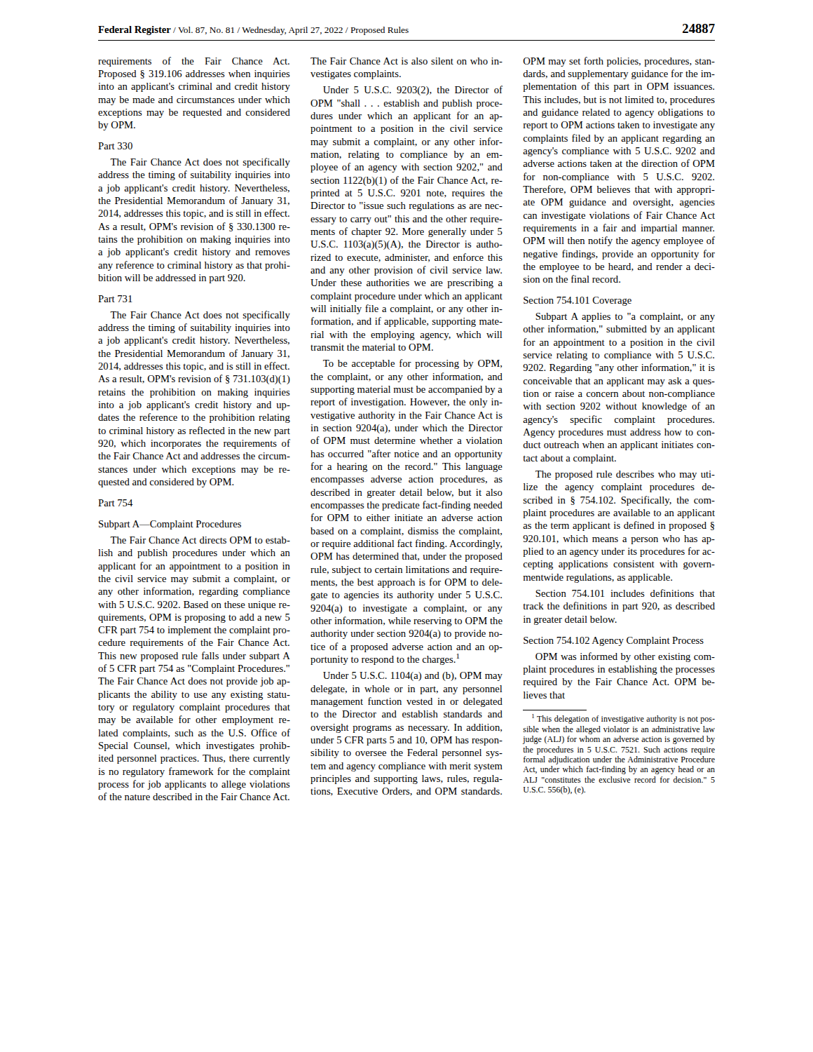Federal Register / Vol. 87, No. 81 / Wednesday, April 27, 2022 / Proposed Rules
24887
requirements of the Fair Chance Act. Proposed § 319.106 addresses when inquiries into an applicant's criminal and credit history may be made and circumstances under which exceptions may be requested and considered by OPM.
Part 330
The Fair Chance Act does not specifically address the timing of suitability inquiries into a job applicant's credit history. Nevertheless, the Presidential Memorandum of January 31, 2014, addresses this topic, and is still in effect. As a result, OPM's revision of § 330.1300 retains the prohibition on making inquiries into a job applicant's credit history and removes any reference to criminal history as that prohibition will be addressed in part 920.
Part 731
The Fair Chance Act does not specifically address the timing of suitability inquiries into a job applicant's credit history. Nevertheless, the Presidential Memorandum of January 31, 2014, addresses this topic, and is still in effect. As a result, OPM's revision of § 731.103(d)(1) retains the prohibition on making inquiries into a job applicant's credit history and updates the reference to the prohibition relating to criminal history as reflected in the new part 920, which incorporates the requirements of the Fair Chance Act and addresses the circumstances under which exceptions may be requested and considered by OPM.
Part 754
Subpart A—Complaint Procedures
The Fair Chance Act directs OPM to establish and publish procedures under which an applicant for an appointment to a position in the civil service may submit a complaint, or any other information, regarding compliance with 5 U.S.C. 9202. Based on these unique requirements, OPM is proposing to add a new 5 CFR part 754 to implement the complaint procedure requirements of the Fair Chance Act. This new proposed rule falls under subpart A of 5 CFR part 754 as "Complaint Procedures." The Fair Chance Act does not provide job applicants the ability to use any existing statutory or regulatory complaint procedures that may be available for other employment related complaints, such as the U.S. Office of Special Counsel, which investigates prohibited personnel practices. Thus, there currently is no regulatory framework for the complaint process for job applicants to allege violations of the nature described in the Fair Chance Act. The Fair Chance Act is also silent on who investigates complaints.
Under 5 U.S.C. 9203(2), the Director of OPM "shall . . . establish and publish procedures under which an applicant for an appointment to a position in the civil service may submit a complaint, or any other information, relating to compliance by an employee of an agency with section 9202," and section 1122(b)(1) of the Fair Chance Act, reprinted at 5 U.S.C. 9201 note, requires the Director to "issue such regulations as are necessary to carry out" this and the other requirements of chapter 92. More generally under 5 U.S.C. 1103(a)(5)(A), the Director is authorized to execute, administer, and enforce this and any other provision of civil service law. Under these authorities we are prescribing a complaint procedure under which an applicant will initially file a complaint, or any other information, and if applicable, supporting material with the employing agency, which will transmit the material to OPM.
To be acceptable for processing by OPM, the complaint, or any other information, and supporting material must be accompanied by a report of investigation. However, the only investigative authority in the Fair Chance Act is in section 9204(a), under which the Director of OPM must determine whether a violation has occurred "after notice and an opportunity for a hearing on the record." This language encompasses adverse action procedures, as described in greater detail below, but it also encompasses the predicate fact-finding needed for OPM to either initiate an adverse action based on a complaint, dismiss the complaint, or require additional fact finding. Accordingly, OPM has determined that, under the proposed rule, subject to certain limitations and requirements, the best approach is for OPM to delegate to agencies its authority under 5 U.S.C. 9204(a) to investigate a complaint, or any other information, while reserving to OPM the authority under section 9204(a) to provide notice of a proposed adverse action and an opportunity to respond to the charges.1
Under 5 U.S.C. 1104(a) and (b), OPM may delegate, in whole or in part, any personnel management function vested in or delegated to the Director and establish standards and oversight programs as necessary. In addition, under 5 CFR parts 5 and 10, OPM has responsibility to oversee the Federal personnel system and agency compliance with merit system principles and supporting laws, rules, regulations, Executive Orders, and OPM standards. OPM may set forth policies, procedures, standards, and supplementary guidance for the implementation of this part in OPM issuances. This includes, but is not limited to, procedures and guidance related to agency obligations to report to OPM actions taken to investigate any complaints filed by an applicant regarding an agency's compliance with 5 U.S.C. 9202 and adverse actions taken at the direction of OPM for non-compliance with 5 U.S.C. 9202. Therefore, OPM believes that with appropriate OPM guidance and oversight, agencies can investigate violations of Fair Chance Act requirements in a fair and impartial manner. OPM will then notify the agency employee of negative findings, provide an opportunity for the employee to be heard, and render a decision on the final record.
Section 754.101 Coverage
Subpart A applies to "a complaint, or any other information," submitted by an applicant for an appointment to a position in the civil service relating to compliance with 5 U.S.C. 9202. Regarding "any other information," it is conceivable that an applicant may ask a question or raise a concern about non-compliance with section 9202 without knowledge of an agency's specific complaint procedures. Agency procedures must address how to conduct outreach when an applicant initiates contact about a complaint.
The proposed rule describes who may utilize the agency complaint procedures described in § 754.102. Specifically, the complaint procedures are available to an applicant as the term applicant is defined in proposed § 920.101, which means a person who has applied to an agency under its procedures for accepting applications consistent with governmentwide regulations, as applicable.
Section 754.101 includes definitions that track the definitions in part 920, as described in greater detail below.
Section 754.102 Agency Complaint Process
OPM was informed by other existing complaint procedures in establishing the processes required by the Fair Chance Act. OPM believes that
1 This delegation of investigative authority is not possible when the alleged violator is an administrative law judge (ALJ) for whom an adverse action is governed by the procedures in 5 U.S.C. 7521. Such actions require formal adjudication under the Administrative Procedure Act, under which fact-finding by an agency head or an ALJ "constitutes the exclusive record for decision." 5 U.S.C. 556(b), (e).